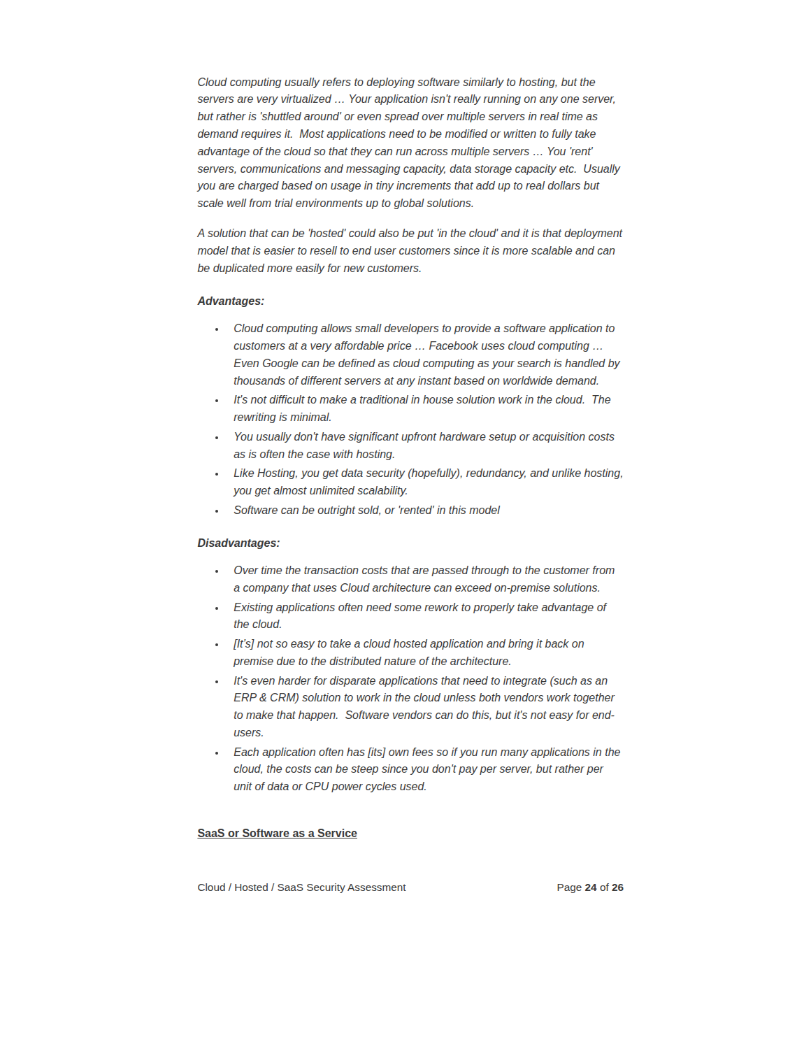Cloud computing usually refers to deploying software similarly to hosting, but the servers are very virtualized … Your application isn't really running on any one server, but rather is 'shuttled around' or even spread over multiple servers in real time as demand requires it. Most applications need to be modified or written to fully take advantage of the cloud so that they can run across multiple servers … You 'rent' servers, communications and messaging capacity, data storage capacity etc. Usually you are charged based on usage in tiny increments that add up to real dollars but scale well from trial environments up to global solutions.
A solution that can be 'hosted' could also be put 'in the cloud' and it is that deployment model that is easier to resell to end user customers since it is more scalable and can be duplicated more easily for new customers.
Advantages:
Cloud computing allows small developers to provide a software application to customers at a very affordable price … Facebook uses cloud computing … Even Google can be defined as cloud computing as your search is handled by thousands of different servers at any instant based on worldwide demand.
It's not difficult to make a traditional in house solution work in the cloud. The rewriting is minimal.
You usually don't have significant upfront hardware setup or acquisition costs as is often the case with hosting.
Like Hosting, you get data security (hopefully), redundancy, and unlike hosting, you get almost unlimited scalability.
Software can be outright sold, or 'rented' in this model
Disadvantages:
Over time the transaction costs that are passed through to the customer from a company that uses Cloud architecture can exceed on-premise solutions.
Existing applications often need some rework to properly take advantage of the cloud.
[It’s] not so easy to take a cloud hosted application and bring it back on premise due to the distributed nature of the architecture.
It's even harder for disparate applications that need to integrate (such as an ERP & CRM) solution to work in the cloud unless both vendors work together to make that happen. Software vendors can do this, but it's not easy for end-users.
Each application often has [its] own fees so if you run many applications in the cloud, the costs can be steep since you don't pay per server, but rather per unit of data or CPU power cycles used.
SaaS or Software as a Service
Cloud / Hosted / SaaS Security Assessment Page 24 of 26